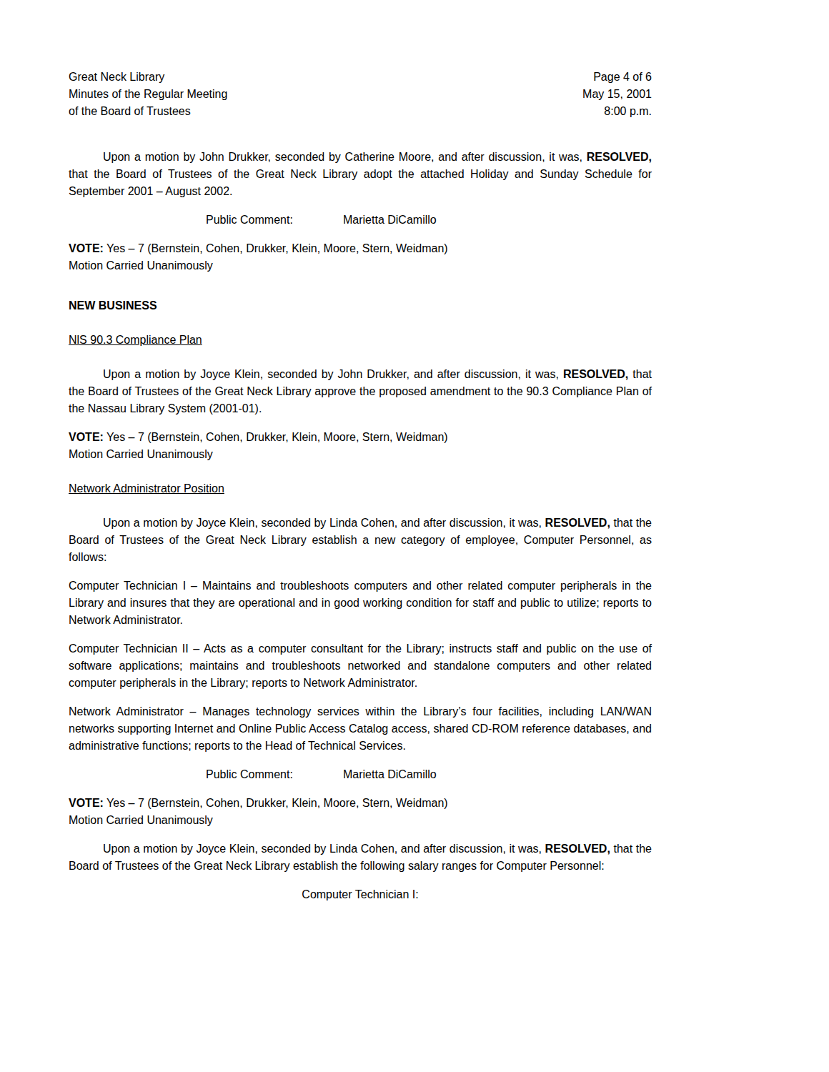Great Neck Library Minutes of the Regular Meeting of the Board of Trustees
Page 4 of 6 May 15, 2001 8:00 p.m.
Upon a motion by John Drukker, seconded by Catherine Moore, and after discussion, it was, RESOLVED, that the Board of Trustees of the Great Neck Library adopt the attached Holiday and Sunday Schedule for September 2001 – August 2002.
Public Comment: Marietta DiCamillo
VOTE: Yes – 7 (Bernstein, Cohen, Drukker, Klein, Moore, Stern, Weidman) Motion Carried Unanimously
NEW BUSINESS
NlS 90.3 Compliance Plan
Upon a motion by Joyce Klein, seconded by John Drukker, and after discussion, it was, RESOLVED, that the Board of Trustees of the Great Neck Library approve the proposed amendment to the 90.3 Compliance Plan of the Nassau Library System (2001-01).
VOTE: Yes – 7 (Bernstein, Cohen, Drukker, Klein, Moore, Stern, Weidman) Motion Carried Unanimously
Network Administrator Position
Upon a motion by Joyce Klein, seconded by Linda Cohen, and after discussion, it was, RESOLVED, that the Board of Trustees of the Great Neck Library establish a new category of employee, Computer Personnel, as follows:
Computer Technician I – Maintains and troubleshoots computers and other related computer peripherals in the Library and insures that they are operational and in good working condition for staff and public to utilize; reports to Network Administrator.
Computer Technician II – Acts as a computer consultant for the Library; instructs staff and public on the use of software applications; maintains and troubleshoots networked and standalone computers and other related computer peripherals in the Library; reports to Network Administrator.
Network Administrator – Manages technology services within the Library’s four facilities, including LAN/WAN networks supporting Internet and Online Public Access Catalog access, shared CD-ROM reference databases, and administrative functions; reports to the Head of Technical Services.
Public Comment: Marietta DiCamillo
VOTE: Yes – 7 (Bernstein, Cohen, Drukker, Klein, Moore, Stern, Weidman) Motion Carried Unanimously
Upon a motion by Joyce Klein, seconded by Linda Cohen, and after discussion, it was, RESOLVED, that the Board of Trustees of the Great Neck Library establish the following salary ranges for Computer Personnel:
Computer Technician I: